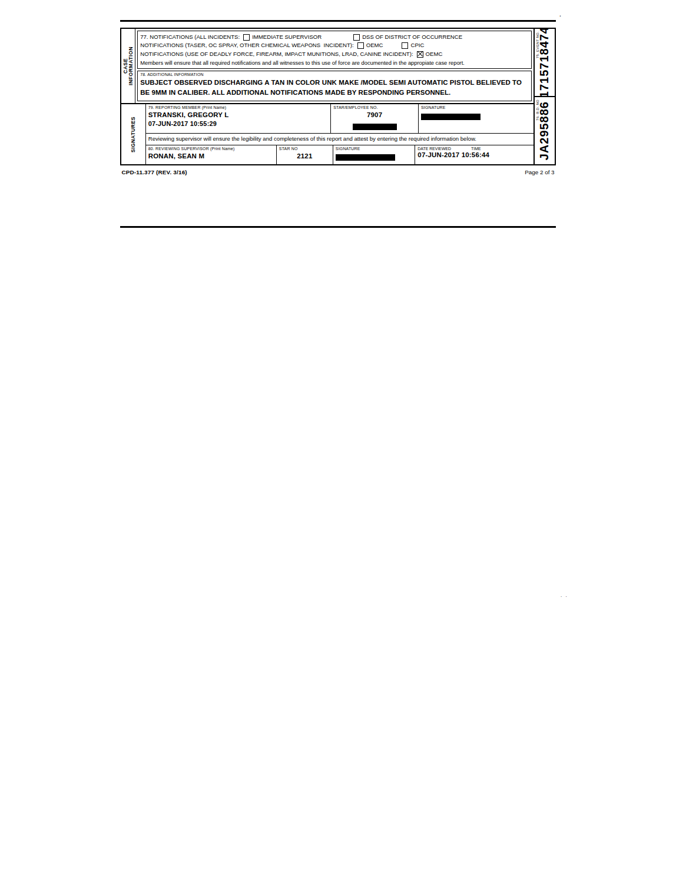.
CASE
INFORMATION
77. NOTIFICATIONS (ALL INCIDENTS: IMMEDIATE SUPERVISOR DSS OF DISTRICT OF OCCURRENCE
NOTIFICATIONS (TASER, OC SPRAY, OTHER CHEMICAL WEAPONS INCIDENT): OEMC CPIC
NOTIFICATIONS (USE OF DEADLY FORCE, FIREARM, IMPACT MUNITIONS, LRAD, CANINE INCIDENT): OEMC
Members will ensure that all required notifications and all witnesses to this use of force are documented in the appropiate case report.
78. ADDITIONAL INFORMATION
SUBJECT OBSERVED DISCHARGING A TAN IN COLOR UNK MAKE /MODEL SEMI AUTOMATIC PISTOL BELIEVED TO BE 9MM IN CALIBER. ALL ADDITIONAL NOTIFICATIONS MADE BY RESPONDING PERSONNEL.
SIGNATURES
79. REPORTING MEMBER (Print Name)
STRANSKI, GREGORY L
07-JUN-2017 10:55:29
STAR/EMPLOYEE NO.
7907
SIGNATURE
Reviewing supervisor will ensure the legibility and completeness of this report and attest by entering the required information below.
80. REVIEWING SUPERVISOR (Print Name)
RONAN, SEAN M
STAR NO
2121
SIGNATURE
DATE REVIEWED TIME
07-JUN-2017 10:56:44
75. EVENT NO. 1715718474
76. R.D. NO JA295886
CPD-11.377 (REV. 3/16) Page 2 of 3
. .